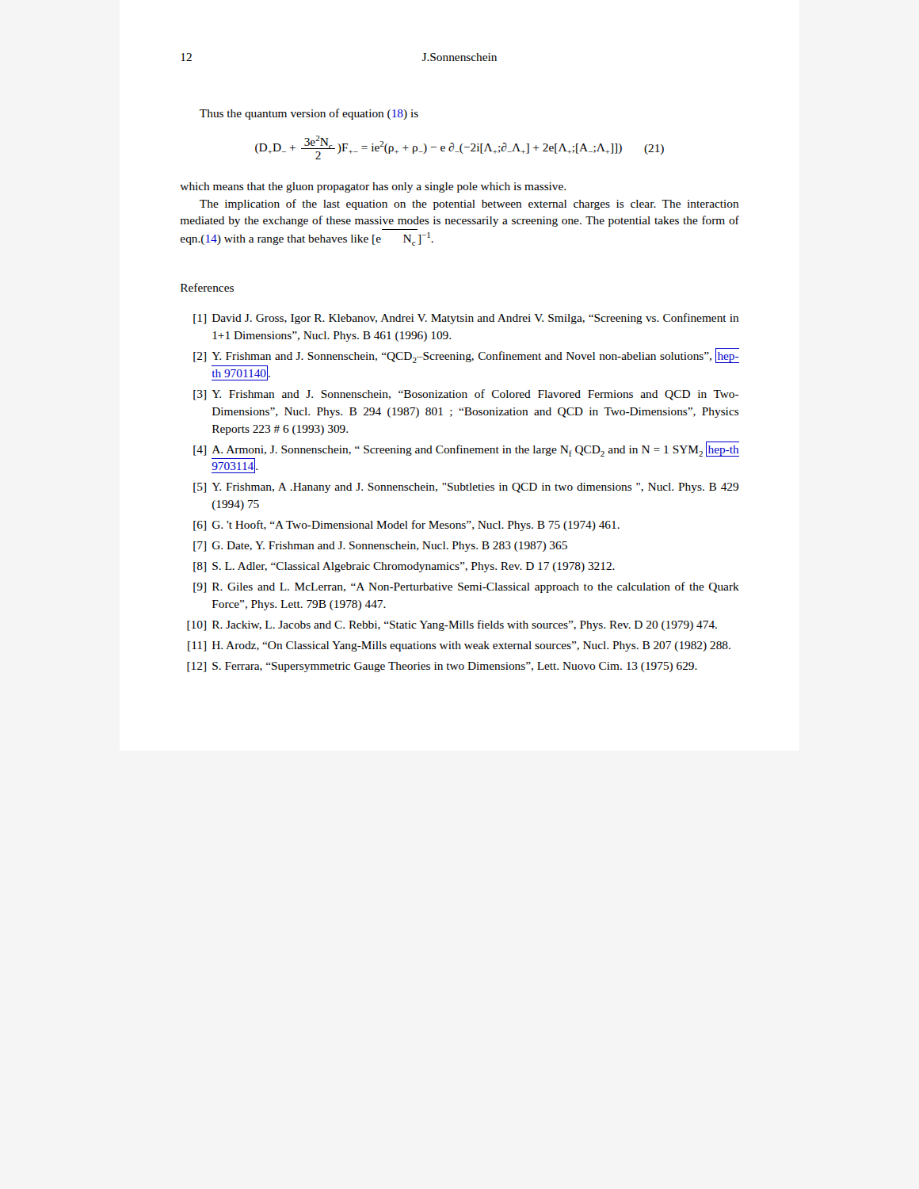12
J.Sonnenschein
Thus the quantum version of equation (18) is
(D+D− + 3e2Nc 2)F+− = ie2(ρ+ + ρ−) − e ∂−(−2i[Λ+;∂−Λ+] + 2e[Λ+;[A−;Λ+]])
(21)
which means that the gluon propagator has only a single pole which is massive.
The implication of the last equation on the potential between external charges is clear. The interaction mediated by the exchange of these massive modes is necessarily a screening one. The potential takes the form of eqn.(14) with a range that behaves like [eNc]−1.
References
[1] David J. Gross, Igor R. Klebanov, Andrei V. Matytsin and Andrei V. Smilga, “Screening vs. Confinement in 1+1 Dimensions”, Nucl. Phys. B 461 (1996) 109.
[2] Y. Frishman and J. Sonnenschein, “QCD2–Screening, Confinement and Novel non-abelian solutions”, hep-th 9701140.
[3] Y. Frishman and J. Sonnenschein, “Bosonization of Colored Flavored Fermions and QCD in Two-Dimensions”, Nucl. Phys. B 294 (1987) 801 ; “Bosonization and QCD in Two-Dimensions”, Physics Reports 223 # 6 (1993) 309.
[4] A. Armoni, J. Sonnenschein, “ Screening and Confinement in the large Nf QCD2 and in N = 1 SYM2 hep-th 9703114.
[5] Y. Frishman, A .Hanany and J. Sonnenschein, "Subtleties in QCD in two dimensions ", Nucl. Phys. B 429 (1994) 75
[6] G. 't Hooft, “A Two-Dimensional Model for Mesons”, Nucl. Phys. B 75 (1974) 461.
[7] G. Date, Y. Frishman and J. Sonnenschein, Nucl. Phys. B 283 (1987) 365
[8] S. L. Adler, “Classical Algebraic Chromodynamics”, Phys. Rev. D 17 (1978) 3212.
[9] R. Giles and L. McLerran, “A Non-Perturbative Semi-Classical approach to the calculation of the Quark Force”, Phys. Lett. 79B (1978) 447.
[10] R. Jackiw, L. Jacobs and C. Rebbi, “Static Yang-Mills fields with sources”, Phys. Rev. D 20 (1979) 474.
[11] H. Arodz, “On Classical Yang-Mills equations with weak external sources”, Nucl. Phys. B 207 (1982) 288.
[12] S. Ferrara, “Supersymmetric Gauge Theories in two Dimensions”, Lett. Nuovo Cim. 13 (1975) 629.